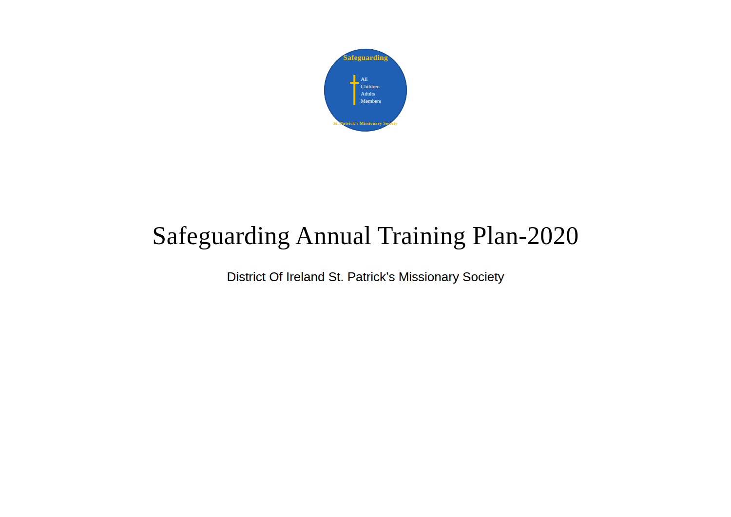Safeguarding
All
Children
Adults
Members
St. Patrick’s Missionary Society
Safeguarding Annual Training Plan-2020
District Of Ireland St. Patrick’s Missionary Society